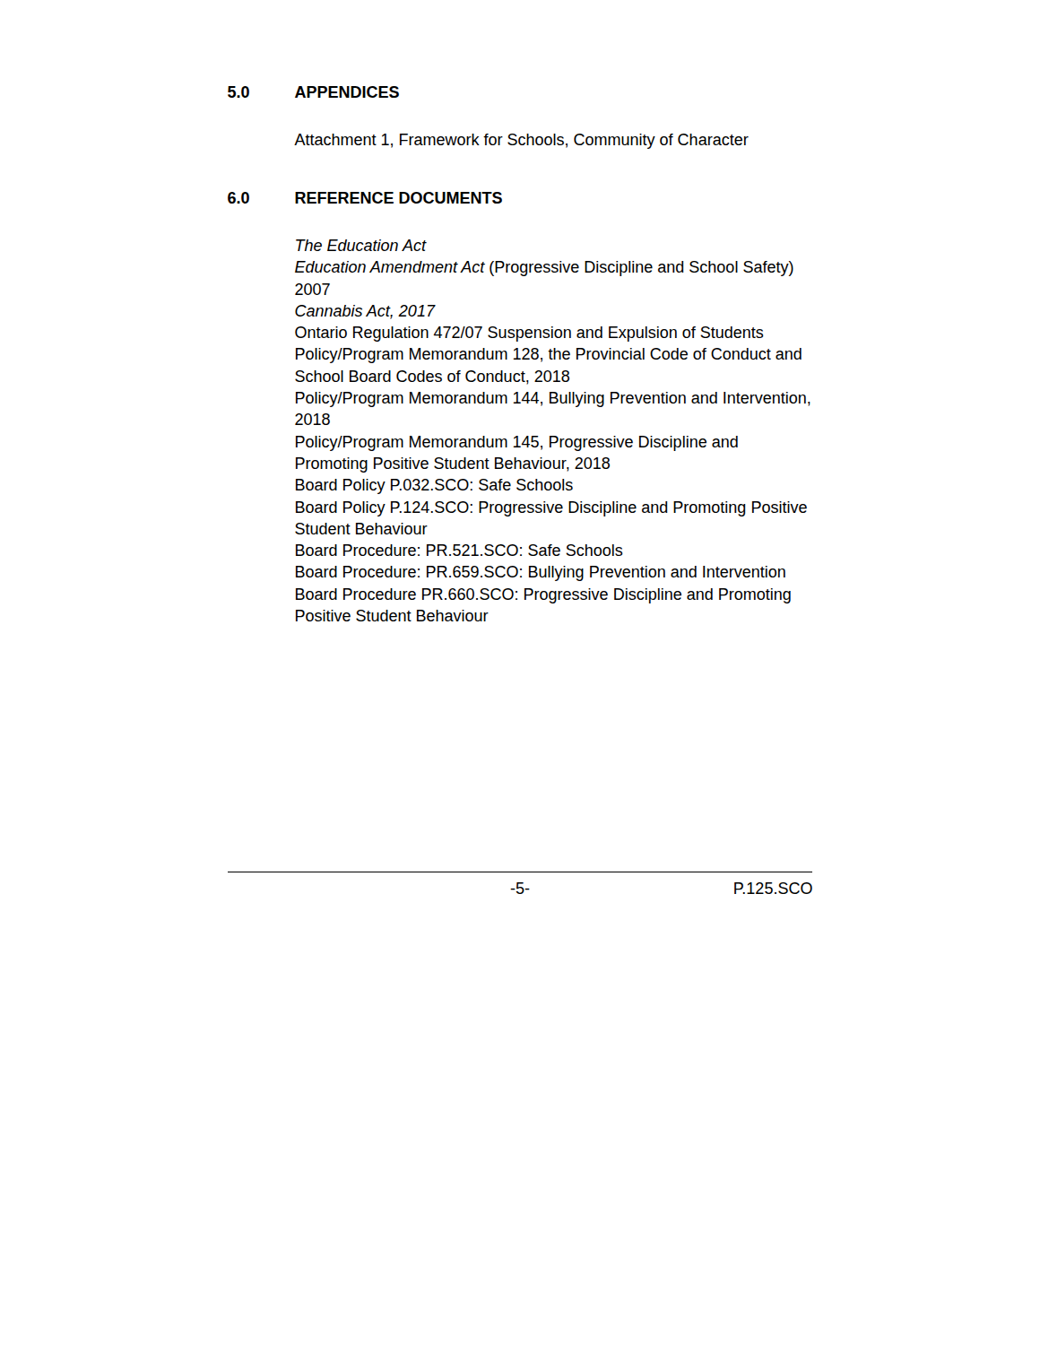5.0 APPENDICES
Attachment 1, Framework for Schools, Community of Character
6.0 REFERENCE DOCUMENTS
The Education Act
Education Amendment Act (Progressive Discipline and School Safety) 2007
Cannabis Act, 2017
Ontario Regulation 472/07 Suspension and Expulsion of Students
Policy/Program Memorandum 128, the Provincial Code of Conduct and School Board Codes of Conduct, 2018
Policy/Program Memorandum 144, Bullying Prevention and Intervention, 2018
Policy/Program Memorandum 145, Progressive Discipline and Promoting Positive Student Behaviour, 2018
Board Policy P.032.SCO: Safe Schools
Board Policy P.124.SCO: Progressive Discipline and Promoting Positive Student Behaviour
Board Procedure: PR.521.SCO: Safe Schools
Board Procedure: PR.659.SCO: Bullying Prevention and Intervention
Board Procedure PR.660.SCO: Progressive Discipline and Promoting Positive Student Behaviour
-5- P.125.SCO